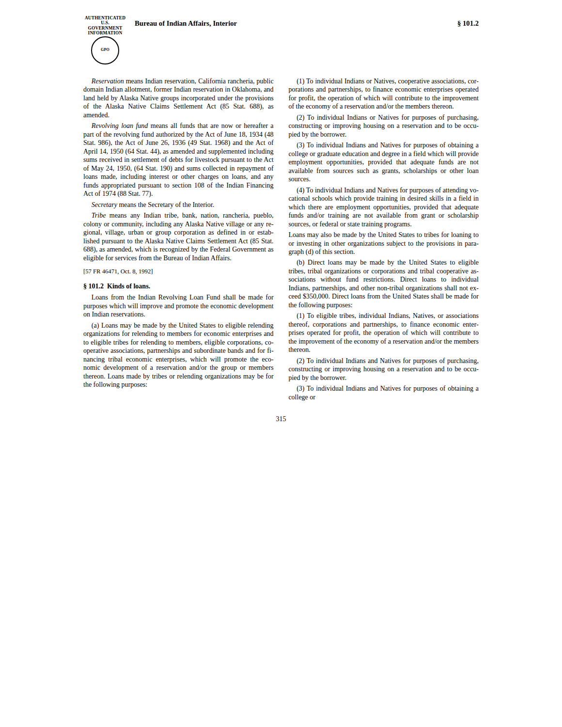AUTHENTICATED
U.S. GOVERNMENT
INFORMATION
GPO
Bureau of Indian Affairs, Interior § 101.2
Reservation means Indian reservation, California rancheria, public domain Indian allotment, former Indian reservation in Oklahoma, and land held by Alaska Native groups incorporated under the provisions of the Alaska Native Claims Settlement Act (85 Stat. 688), as amended.
Revolving loan fund means all funds that are now or hereafter a part of the revolving fund authorized by the Act of June 18, 1934 (48 Stat. 986), the Act of June 26, 1936 (49 Stat. 1968) and the Act of April 14, 1950 (64 Stat. 44), as amended and supplemented including sums received in settlement of debts for livestock pursuant to the Act of May 24, 1950, (64 Stat. 190) and sums collected in repayment of loans made, including interest or other charges on loans, and any funds appropriated pursuant to section 108 of the Indian Financing Act of 1974 (88 Stat. 77).
Secretary means the Secretary of the Interior.
Tribe means any Indian tribe, bank, nation, rancheria, pueblo, colony or community, including any Alaska Native village or any regional, village, urban or group corporation as defined in or established pursuant to the Alaska Native Claims Settlement Act (85 Stat. 688), as amended, which is recognized by the Federal Government as eligible for services from the Bureau of Indian Affairs.
[57 FR 46471, Oct. 8, 1992]
§ 101.2 Kinds of loans.
Loans from the Indian Revolving Loan Fund shall be made for purposes which will improve and promote the economic development on Indian reservations.
(a) Loans may be made by the United States to eligible relending organizations for relending to members for economic enterprises and to eligible tribes for relending to members, eligible corporations, cooperative associations, partnerships and subordinate bands and for financing tribal economic enterprises, which will promote the economic development of a reservation and/or the group or members thereon. Loans made by tribes or relending organizations may be for the following purposes:
(1) To individual Indians or Natives, cooperative associations, corporations and partnerships, to finance economic enterprises operated for profit, the operation of which will contribute to the improvement of the economy of a reservation and/or the members thereon.
(2) To individual Indians or Natives for purposes of purchasing, constructing or improving housing on a reservation and to be occupied by the borrower.
(3) To individual Indians and Natives for purposes of obtaining a college or graduate education and degree in a field which will provide employment opportunities, provided that adequate funds are not available from sources such as grants, scholarships or other loan sources.
(4) To individual Indians and Natives for purposes of attending vocational schools which provide training in desired skills in a field in which there are employment opportunities, provided that adequate funds and/or training are not available from grant or scholarship sources, or federal or state training programs.
Loans may also be made by the United States to tribes for loaning to or investing in other organizations subject to the provisions in paragraph (d) of this section.
(b) Direct loans may be made by the United States to eligible tribes, tribal organizations or corporations and tribal cooperative associations without fund restrictions. Direct loans to individual Indians, partnerships, and other non-tribal organizations shall not exceed $350,000. Direct loans from the United States shall be made for the following purposes:
(1) To eligible tribes, individual Indians, Natives, or associations thereof, corporations and partnerships, to finance economic enterprises operated for profit, the operation of which will contribute to the improvement of the economy of a reservation and/or the members thereon.
(2) To individual Indians and Natives for purposes of purchasing, constructing or improving housing on a reservation and to be occupied by the borrower.
(3) To individual Indians and Natives for purposes of obtaining a college or
315